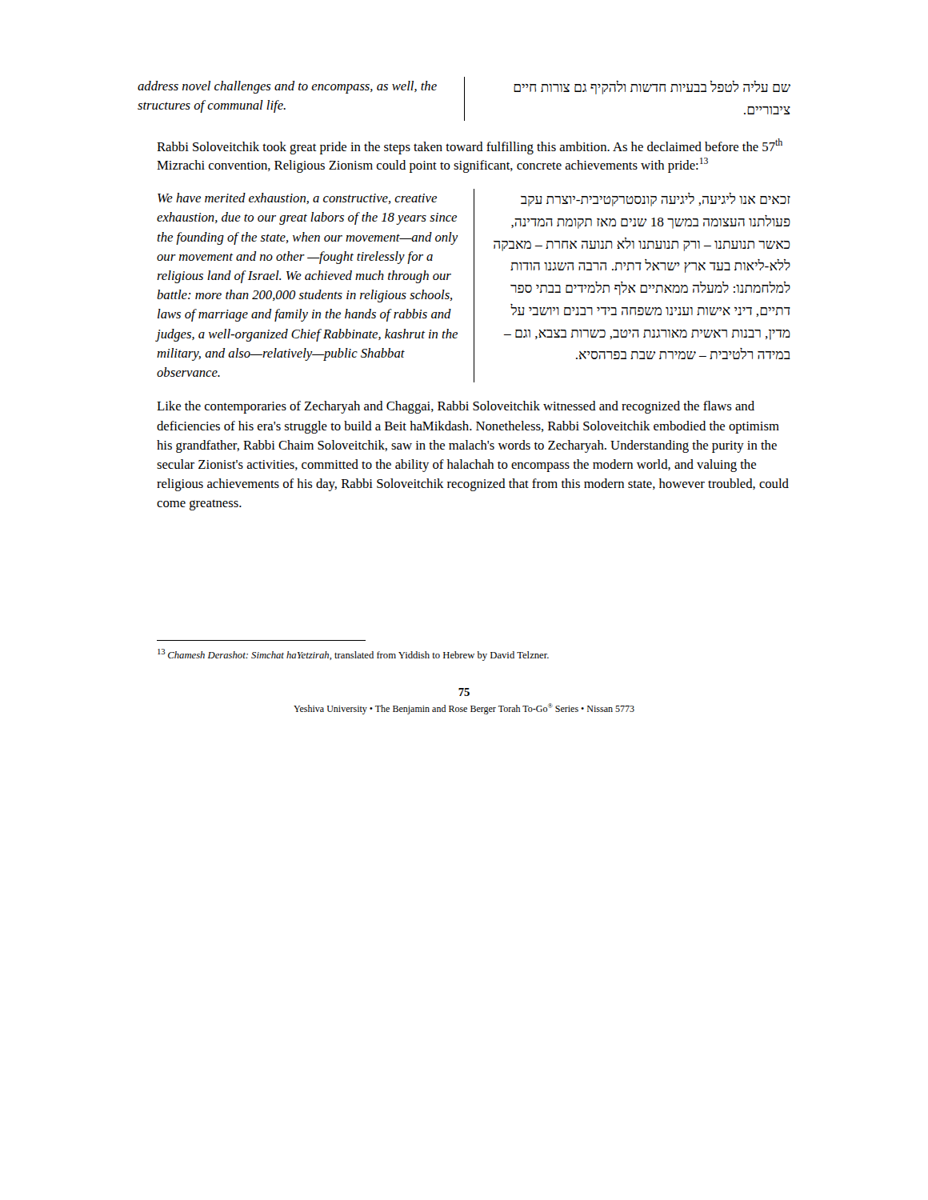address novel challenges and to encompass, as well, the structures of communal life.
שם עליה לטפל בבעיות חדשות ולהקיף גם צורות חיים ציבוריים.
Rabbi Soloveitchik took great pride in the steps taken toward fulfilling this ambition. As he declaimed before the 57th Mizrachi convention, Religious Zionism could point to significant, concrete achievements with pride:13
We have merited exhaustion, a constructive, creative exhaustion, due to our great labors of the 18 years since the founding of the state, when our movement—and only our movement and no other —fought tirelessly for a religious land of Israel. We achieved much through our battle: more than 200,000 students in religious schools, laws of marriage and family in the hands of rabbis and judges, a well-organized Chief Rabbinate, kashrut in the military, and also—relatively—public Shabbat observance.
זכאים אנו ליגיעה, ליגיעה קונסטרקטיבית-יוצרת עקב פעולתנו העצומה במשך 18 שנים מאז תקומת המדינה, כאשר תנועתנו – ורק תנועתנו ולא תנועה אחרת – מאבקה ללא-ליאות בעד ארץ ישראל דתית. הרבה השגנו הודות למלחמתנו: למעלה ממאתיים אלף תלמידים בבתי ספר דתיים, דיני אישות וענינו משפחה בידי רבנים ויושבי על מדין, רבנות ראשית מאורגנת היטב, כשרות בצבא, וגם – במידה רלטיבית – שמירת שבת בפרהסיא.
Like the contemporaries of Zecharyah and Chaggai, Rabbi Soloveitchik witnessed and recognized the flaws and deficiencies of his era's struggle to build a Beit haMikdash. Nonetheless, Rabbi Soloveitchik embodied the optimism his grandfather, Rabbi Chaim Soloveitchik, saw in the malach's words to Zecharyah. Understanding the purity in the secular Zionist's activities, committed to the ability of halachah to encompass the modern world, and valuing the religious achievements of his day, Rabbi Soloveitchik recognized that from this modern state, however troubled, could come greatness.
13 Chamesh Derashot: Simchat haYetzirah, translated from Yiddish to Hebrew by David Telzner.
75
Yeshiva University • The Benjamin and Rose Berger Torah To-Go® Series • Nissan 5773